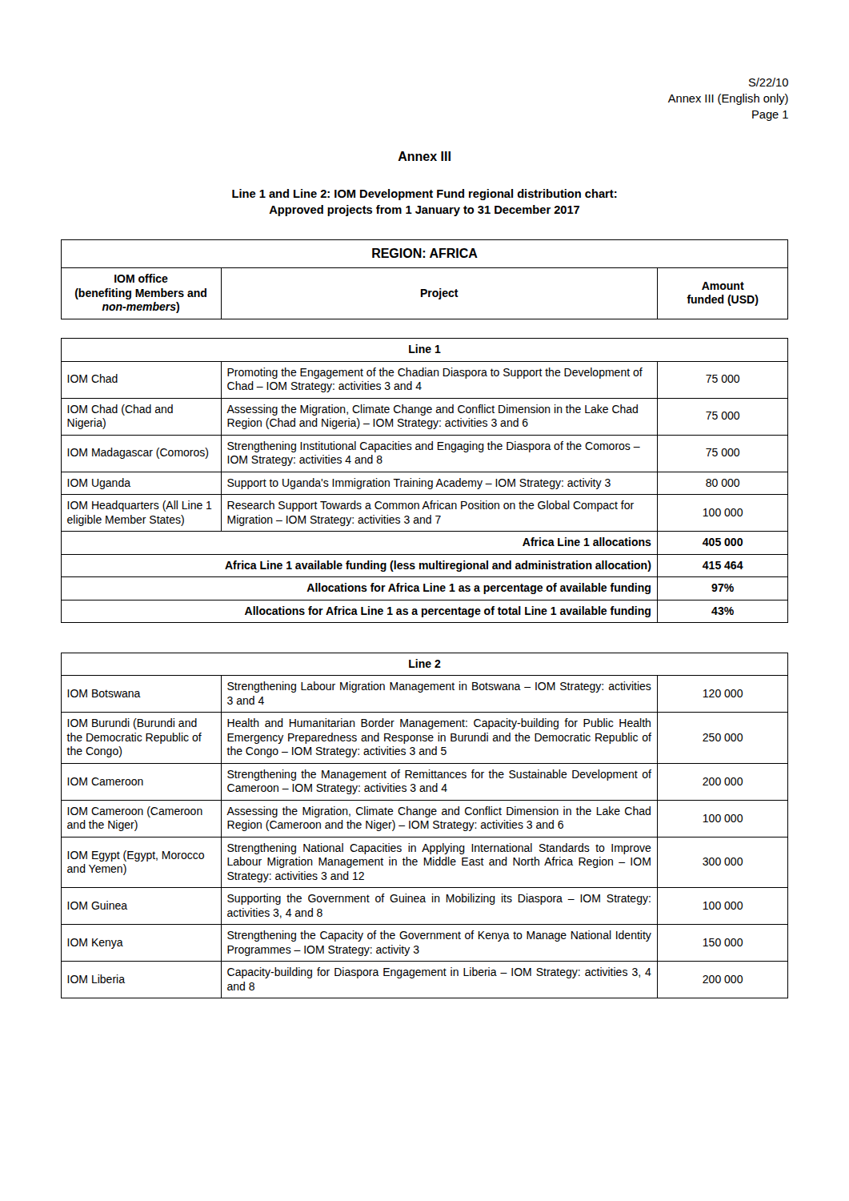S/22/10
Annex III (English only)
Page 1
Annex III
Line 1 and Line 2: IOM Development Fund regional distribution chart:
Approved projects from 1 January to 31 December 2017
| REGION: AFRICA |
| IOM office (benefiting Members and non-members ) | Project | Amount funded (USD) |
| Line 1 |
| IOM Chad | Promoting the Engagement of the Chadian Diaspora to Support the Development of Chad – IOM Strategy: activities 3 and 4 | 75 000 |
| IOM Chad (Chad and Nigeria) | Assessing the Migration, Climate Change and Conflict Dimension in the Lake Chad Region (Chad and Nigeria) – IOM Strategy: activities 3 and 6 | 75 000 |
| IOM Madagascar (Comoros) | Strengthening Institutional Capacities and Engaging the Diaspora of the Comoros – IOM Strategy: activities 4 and 8 | 75 000 |
| IOM Uganda | Support to Uganda's Immigration Training Academy – IOM Strategy: activity 3 | 80 000 |
| IOM Headquarters (All Line 1 eligible Member States) | Research Support Towards a Common African Position on the Global Compact for Migration – IOM Strategy: activities 3 and 7 | 100 000 |
| Africa Line 1 allocations | 405 000 |
| Africa Line 1 available funding (less multiregional and administration allocation) | 415 464 |
| Allocations for Africa Line 1 as a percentage of available funding | 97% |
| Allocations for Africa Line 1 as a percentage of total Line 1 available funding | 43% |
| Line 2 |
| IOM Botswana | Strengthening Labour Migration Management in Botswana – IOM Strategy: activities 3 and 4 | 120 000 |
| IOM Burundi (Burundi and the Democratic Republic of the Congo) | Health and Humanitarian Border Management: Capacity-building for Public Health Emergency Preparedness and Response in Burundi and the Democratic Republic of the Congo – IOM Strategy: activities 3 and 5 | 250 000 |
| IOM Cameroon | Strengthening the Management of Remittances for the Sustainable Development of Cameroon – IOM Strategy: activities 3 and 4 | 200 000 |
| IOM Cameroon (Cameroon and the Niger) | Assessing the Migration, Climate Change and Conflict Dimension in the Lake Chad Region (Cameroon and the Niger) – IOM Strategy: activities 3 and 6 | 100 000 |
| IOM Egypt (Egypt, Morocco and Yemen) | Strengthening National Capacities in Applying International Standards to Improve Labour Migration Management in the Middle East and North Africa Region – IOM Strategy: activities 3 and 12 | 300 000 |
| IOM Guinea | Supporting the Government of Guinea in Mobilizing its Diaspora – IOM Strategy: activities 3, 4 and 8 | 100 000 |
| IOM Kenya | Strengthening the Capacity of the Government of Kenya to Manage National Identity Programmes – IOM Strategy: activity 3 | 150 000 |
| IOM Liberia | Capacity-building for Diaspora Engagement in Liberia – IOM Strategy: activities 3, 4 and 8 | 200 000 |